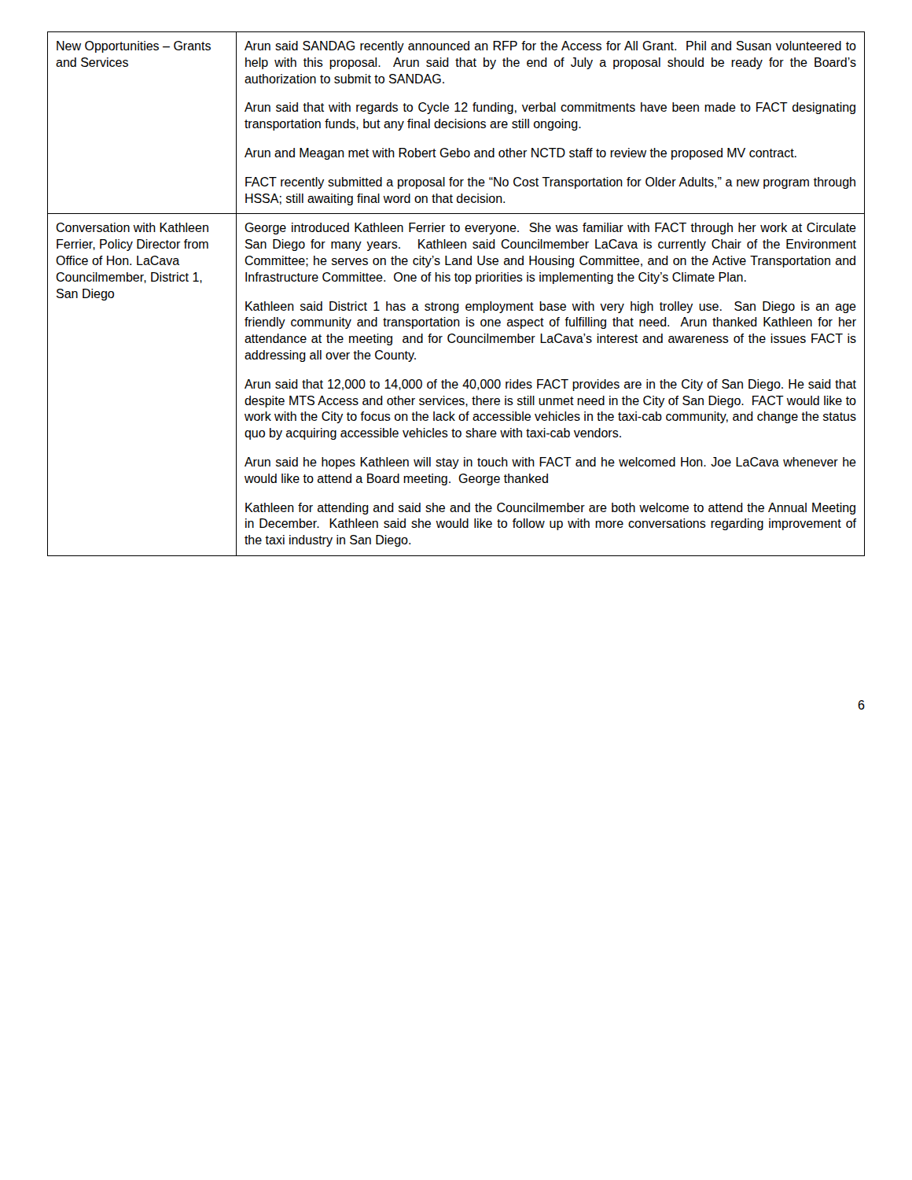| New Opportunities – Grants and Services | Arun said SANDAG recently announced an RFP for the Access for All Grant. Phil and Susan volunteered to help with this proposal. Arun said that by the end of July a proposal should be ready for the Board’s authorization to submit to SANDAG. Arun said that with regards to Cycle 12 funding, verbal commitments have been made to FACT designating transportation funds, but any final decisions are still ongoing. Arun and Meagan met with Robert Gebo and other NCTD staff to review the proposed MV contract. FACT recently submitted a proposal for the “No Cost Transportation for Older Adults,” a new program through HSSA; still awaiting final word on that decision. |
| Conversation with Kathleen Ferrier, Policy Director from Office of Hon. LaCava Councilmember, District 1, San Diego | George introduced Kathleen Ferrier to everyone. She was familiar with FACT through her work at Circulate San Diego for many years. Kathleen said Councilmember LaCava is currently Chair of the Environment Committee; he serves on the city’s Land Use and Housing Committee, and on the Active Transportation and Infrastructure Committee. One of his top priorities is implementing the City’s Climate Plan. Kathleen said District 1 has a strong employment base with very high trolley use. San Diego is an age friendly community and transportation is one aspect of fulfilling that need. Arun thanked Kathleen for her attendance at the meeting and for Councilmember LaCava’s interest and awareness of the issues FACT is addressing all over the County. Arun said that 12,000 to 14,000 of the 40,000 rides FACT provides are in the City of San Diego. He said that despite MTS Access and other services, there is still unmet need in the City of San Diego. FACT would like to work with the City to focus on the lack of accessible vehicles in the taxi-cab community, and change the status quo by acquiring accessible vehicles to share with taxi-cab vendors. Arun said he hopes Kathleen will stay in touch with FACT and he welcomed Hon. Joe LaCava whenever he would like to attend a Board meeting. George thanked Kathleen for attending and said she and the Councilmember are both welcome to attend the Annual Meeting in December. Kathleen said she would like to follow up with more conversations regarding improvement of the taxi industry in San Diego. |
6